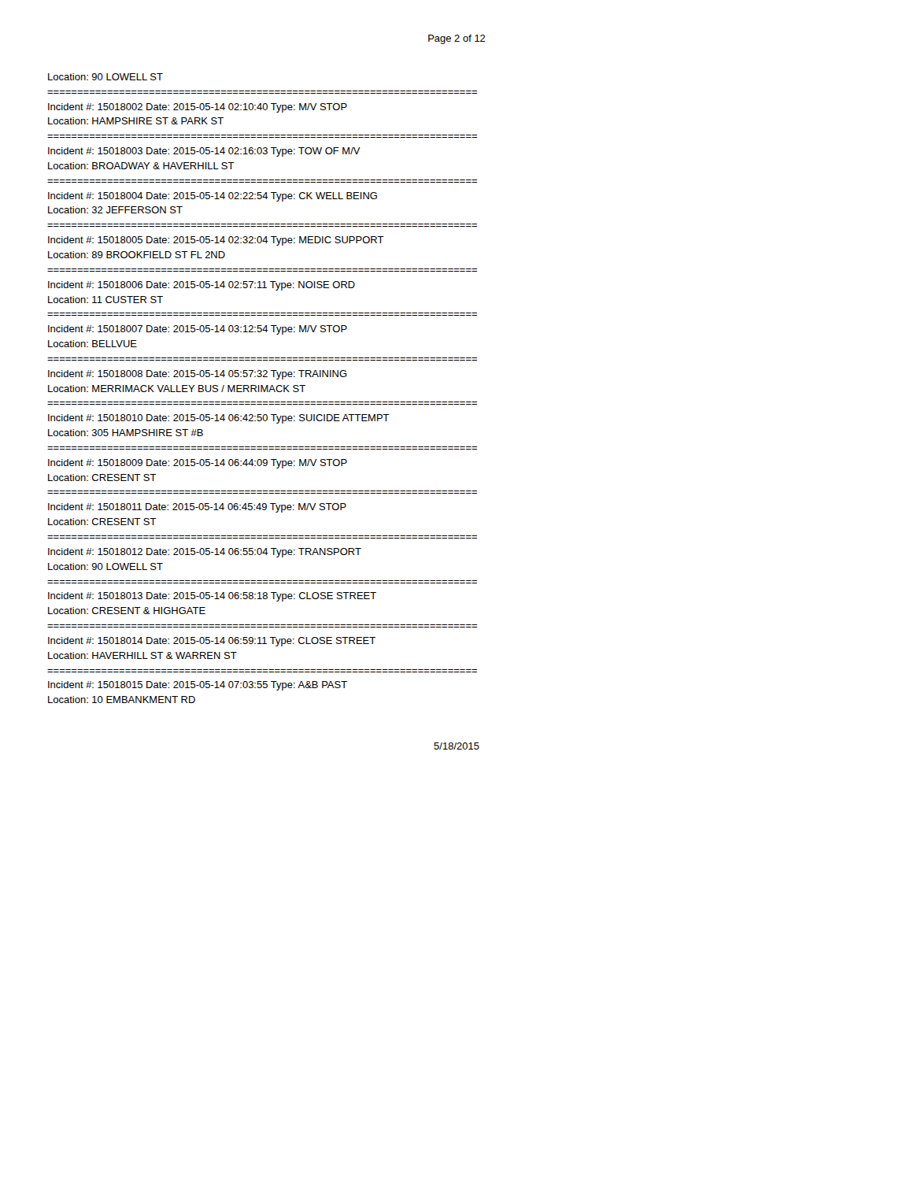Page 2 of 12
Location: 90 LOWELL ST ======================================================================== Incident #: 15018002 Date: 2015-05-14 02:10:40 Type: M/V STOP Location: HAMPSHIRE ST & PARK ST ======================================================================== Incident #: 15018003 Date: 2015-05-14 02:16:03 Type: TOW OF M/V Location: BROADWAY & HAVERHILL ST ======================================================================== Incident #: 15018004 Date: 2015-05-14 02:22:54 Type: CK WELL BEING Location: 32 JEFFERSON ST ======================================================================== Incident #: 15018005 Date: 2015-05-14 02:32:04 Type: MEDIC SUPPORT Location: 89 BROOKFIELD ST FL 2ND ======================================================================== Incident #: 15018006 Date: 2015-05-14 02:57:11 Type: NOISE ORD Location: 11 CUSTER ST ======================================================================== Incident #: 15018007 Date: 2015-05-14 03:12:54 Type: M/V STOP Location: BELLVUE ======================================================================== Incident #: 15018008 Date: 2015-05-14 05:57:32 Type: TRAINING Location: MERRIMACK VALLEY BUS / MERRIMACK ST ======================================================================== Incident #: 15018010 Date: 2015-05-14 06:42:50 Type: SUICIDE ATTEMPT Location: 305 HAMPSHIRE ST #B ======================================================================== Incident #: 15018009 Date: 2015-05-14 06:44:09 Type: M/V STOP Location: CRESENT ST ======================================================================== Incident #: 15018011 Date: 2015-05-14 06:45:49 Type: M/V STOP Location: CRESENT ST ======================================================================== Incident #: 15018012 Date: 2015-05-14 06:55:04 Type: TRANSPORT Location: 90 LOWELL ST ======================================================================== Incident #: 15018013 Date: 2015-05-14 06:58:18 Type: CLOSE STREET Location: CRESENT & HIGHGATE ======================================================================== Incident #: 15018014 Date: 2015-05-14 06:59:11 Type: CLOSE STREET Location: HAVERHILL ST & WARREN ST ======================================================================== Incident #: 15018015 Date: 2015-05-14 07:03:55 Type: A&B PAST Location: 10 EMBANKMENT RD
5/18/2015